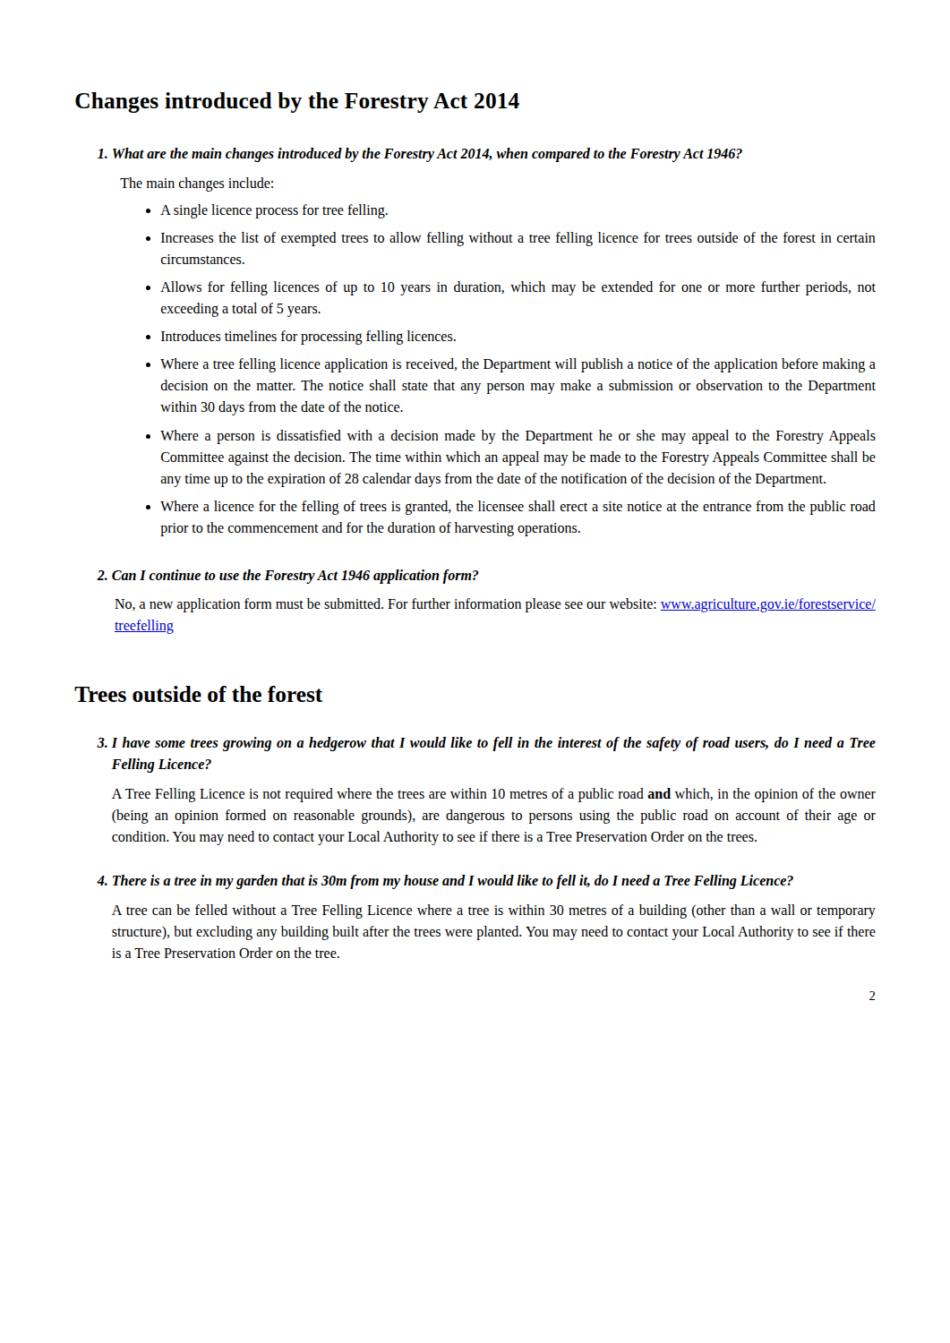Changes introduced by the Forestry Act 2014
What are the main changes introduced by the Forestry Act 2014, when compared to the Forestry Act 1946?
The main changes include:
A single licence process for tree felling.
Increases the list of exempted trees to allow felling without a tree felling licence for trees outside of the forest in certain circumstances.
Allows for felling licences of up to 10 years in duration, which may be extended for one or more further periods, not exceeding a total of 5 years.
Introduces timelines for processing felling licences.
Where a tree felling licence application is received, the Department will publish a notice of the application before making a decision on the matter. The notice shall state that any person may make a submission or observation to the Department within 30 days from the date of the notice.
Where a person is dissatisfied with a decision made by the Department he or she may appeal to the Forestry Appeals Committee against the decision. The time within which an appeal may be made to the Forestry Appeals Committee shall be any time up to the expiration of 28 calendar days from the date of the notification of the decision of the Department.
Where a licence for the felling of trees is granted, the licensee shall erect a site notice at the entrance from the public road prior to the commencement and for the duration of harvesting operations.
Can I continue to use the Forestry Act 1946 application form?
No, a new application form must be submitted. For further information please see our website: www.agriculture.gov.ie/forestservice/treefelling
Trees outside of the forest
I have some trees growing on a hedgerow that I would like to fell in the interest of the safety of road users, do I need a Tree Felling Licence?
A Tree Felling Licence is not required where the trees are within 10 metres of a public road and which, in the opinion of the owner (being an opinion formed on reasonable grounds), are dangerous to persons using the public road on account of their age or condition. You may need to contact your Local Authority to see if there is a Tree Preservation Order on the trees.
There is a tree in my garden that is 30m from my house and I would like to fell it, do I need a Tree Felling Licence?
A tree can be felled without a Tree Felling Licence where a tree is within 30 metres of a building (other than a wall or temporary structure), but excluding any building built after the trees were planted. You may need to contact your Local Authority to see if there is a Tree Preservation Order on the tree.
2